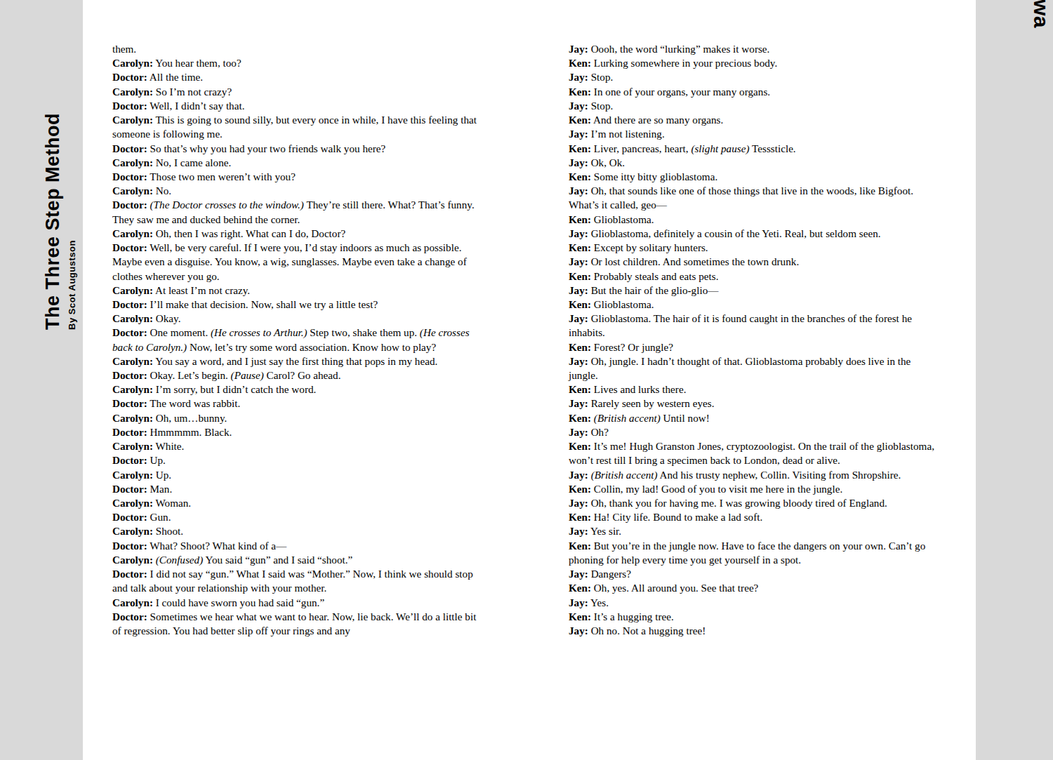The Three Step Method By Scot Augustson
Gilgamesh, Iowa By Scot Augustson
them.
Carolyn: You hear them, too?
Doctor: All the time.
Carolyn: So I’m not crazy?
Doctor: Well, I didn’t say that.
Carolyn: This is going to sound silly, but every once in while, I have this feeling that someone is following me.
Doctor: So that’s why you had your two friends walk you here?
Carolyn: No, I came alone.
Doctor: Those two men weren’t with you?
Carolyn: No.
Doctor: (The Doctor crosses to the window.) They’re still there. What? That’s funny. They saw me and ducked behind the corner.
Carolyn: Oh, then I was right. What can I do, Doctor?
Doctor: Well, be very careful. If I were you, I’d stay indoors as much as possible. Maybe even a disguise. You know, a wig, sunglasses. Maybe even take a change of clothes wherever you go.
Carolyn: At least I’m not crazy.
Doctor: I’ll make that decision. Now, shall we try a little test?
Carolyn: Okay.
Doctor: One moment. (He crosses to Arthur.) Step two, shake them up. (He crosses back to Carolyn.) Now, let’s try some word association. Know how to play?
Carolyn: You say a word, and I just say the first thing that pops in my head.
Doctor: Okay. Let’s begin. (Pause) Carol? Go ahead.
Carolyn: I’m sorry, but I didn’t catch the word.
Doctor: The word was rabbit.
Carolyn: Oh, um…bunny.
Doctor: Hmmmmm. Black.
Carolyn: White.
Doctor: Up.
Carolyn: Up.
Doctor: Man.
Carolyn: Woman.
Doctor: Gun.
Carolyn: Shoot.
Doctor: What? Shoot? What kind of a—
Carolyn: (Confused) You said “gun” and I said “shoot.”
Doctor: I did not say “gun.” What I said was “Mother.” Now, I think we should stop and talk about your relationship with your mother.
Carolyn: I could have sworn you had said “gun.”
Doctor: Sometimes we hear what we want to hear. Now, lie back. We’ll do a little bit of regression. You had better slip off your rings and any
Jay: Oooh, the word “lurking” makes it worse.
Ken: Lurking somewhere in your precious body.
Jay: Stop.
Ken: In one of your organs, your many organs.
Jay: Stop.
Ken: And there are so many organs.
Jay: I’m not listening.
Ken: Liver, pancreas, heart, (slight pause) Tesssticle.
Jay: Ok, Ok.
Ken: Some itty bitty glioblastoma.
Jay: Oh, that sounds like one of those things that live in the woods, like Bigfoot. What’s it called, geo—
Ken: Glioblastoma.
Jay: Glioblastoma, definitely a cousin of the Yeti. Real, but seldom seen.
Ken: Except by solitary hunters.
Jay: Or lost children. And sometimes the town drunk.
Ken: Probably steals and eats pets.
Jay: But the hair of the glio-glio—
Ken: Glioblastoma.
Jay: Glioblastoma. The hair of it is found caught in the branches of the forest he inhabits.
Ken: Forest? Or jungle?
Jay: Oh, jungle. I hadn’t thought of that. Glioblastoma probably does live in the jungle.
Ken: Lives and lurks there.
Jay: Rarely seen by western eyes.
Ken: (British accent) Until now!
Jay: Oh?
Ken: It’s me! Hugh Granston Jones, cryptozoologist. On the trail of the glioblastoma, won’t rest till I bring a specimen back to London, dead or alive.
Jay: (British accent) And his trusty nephew, Collin. Visiting from Shropshire.
Ken: Collin, my lad! Good of you to visit me here in the jungle.
Jay: Oh, thank you for having me. I was growing bloody tired of England.
Ken: Ha! City life. Bound to make a lad soft.
Jay: Yes sir.
Ken: But you’re in the jungle now. Have to face the dangers on your own. Can’t go phoning for help every time you get yourself in a spot.
Jay: Dangers?
Ken: Oh, yes. All around you. See that tree?
Jay: Yes.
Ken: It’s a hugging tree.
Jay: Oh no. Not a hugging tree!